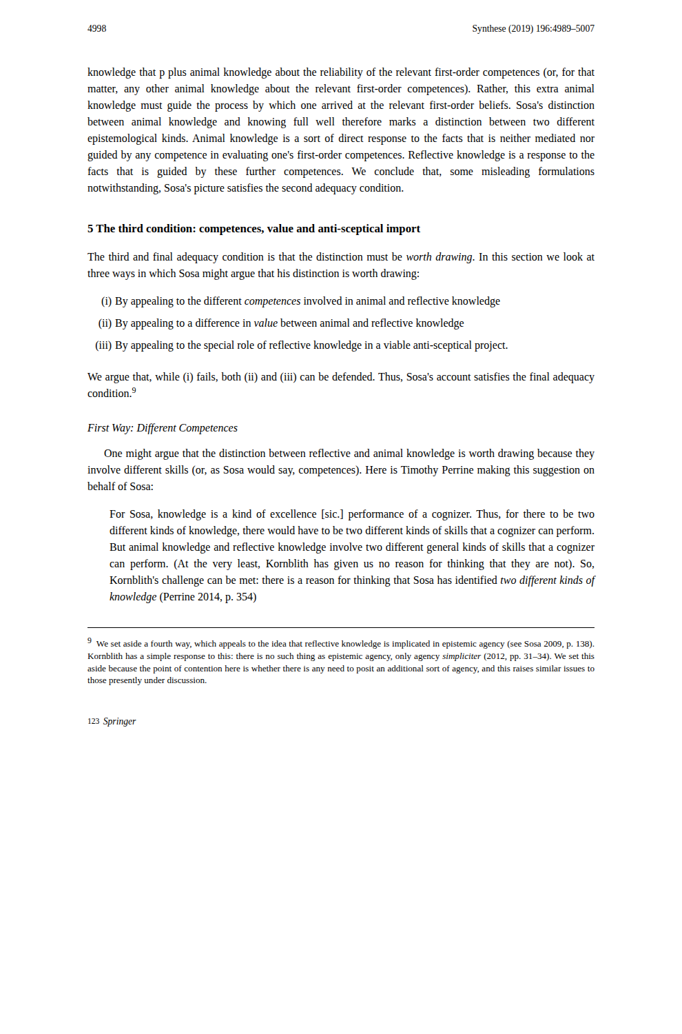4998 Synthese (2019) 196:4989–5007
knowledge that p plus animal knowledge about the reliability of the relevant first-order competences (or, for that matter, any other animal knowledge about the relevant first-order competences). Rather, this extra animal knowledge must guide the process by which one arrived at the relevant first-order beliefs. Sosa's distinction between animal knowledge and knowing full well therefore marks a distinction between two different epistemological kinds. Animal knowledge is a sort of direct response to the facts that is neither mediated nor guided by any competence in evaluating one's first-order competences. Reflective knowledge is a response to the facts that is guided by these further competences. We conclude that, some misleading formulations notwithstanding, Sosa's picture satisfies the second adequacy condition.
5 The third condition: competences, value and anti-sceptical import
The third and final adequacy condition is that the distinction must be worth drawing. In this section we look at three ways in which Sosa might argue that his distinction is worth drawing:
By appealing to the different competences involved in animal and reflective knowledge
By appealing to a difference in value between animal and reflective knowledge
By appealing to the special role of reflective knowledge in a viable anti-sceptical project.
We argue that, while (i) fails, both (ii) and (iii) can be defended. Thus, Sosa's account satisfies the final adequacy condition.9
First Way: Different Competences
One might argue that the distinction between reflective and animal knowledge is worth drawing because they involve different skills (or, as Sosa would say, competences). Here is Timothy Perrine making this suggestion on behalf of Sosa:
For Sosa, knowledge is a kind of excellence [sic.] performance of a cognizer. Thus, for there to be two different kinds of knowledge, there would have to be two different kinds of skills that a cognizer can perform. But animal knowledge and reflective knowledge involve two different general kinds of skills that a cognizer can perform. (At the very least, Kornblith has given us no reason for thinking that they are not). So, Kornblith's challenge can be met: there is a reason for thinking that Sosa has identified two different kinds of knowledge (Perrine 2014, p. 354)
9 We set aside a fourth way, which appeals to the idea that reflective knowledge is implicated in epistemic agency (see Sosa 2009, p. 138). Kornblith has a simple response to this: there is no such thing as epistemic agency, only agency simpliciter (2012, pp. 31–34). We set this aside because the point of contention here is whether there is any need to posit an additional sort of agency, and this raises similar issues to those presently under discussion.
123 Springer